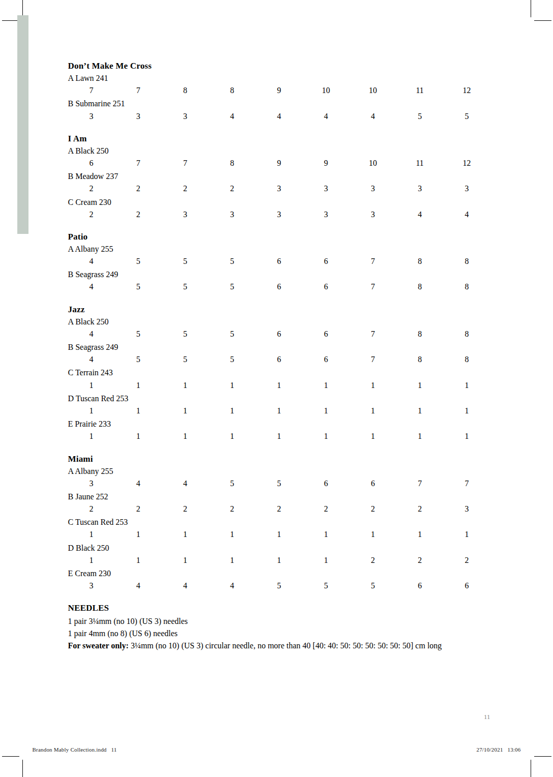Don’t Make Me Cross
A Lawn 241
| 7 | 7 | 8 | 8 | 9 | 10 | 10 | 11 | 12 |
B Submarine 251
| 3 | 3 | 3 | 4 | 4 | 4 | 4 | 5 | 5 |
I Am
A Black 250
| 6 | 7 | 7 | 8 | 9 | 9 | 10 | 11 | 12 |
B Meadow 237
| 2 | 2 | 2 | 2 | 3 | 3 | 3 | 3 | 3 |
C Cream 230
| 2 | 2 | 3 | 3 | 3 | 3 | 3 | 4 | 4 |
Patio
A Albany 255
| 4 | 5 | 5 | 5 | 6 | 6 | 7 | 8 | 8 |
B Seagrass 249
| 4 | 5 | 5 | 5 | 6 | 6 | 7 | 8 | 8 |
Jazz
A Black 250
| 4 | 5 | 5 | 5 | 6 | 6 | 7 | 8 | 8 |
B Seagrass 249
| 4 | 5 | 5 | 5 | 6 | 6 | 7 | 8 | 8 |
C Terrain 243
| 1 | 1 | 1 | 1 | 1 | 1 | 1 | 1 | 1 |
D Tuscan Red 253
| 1 | 1 | 1 | 1 | 1 | 1 | 1 | 1 | 1 |
E Prairie 233
| 1 | 1 | 1 | 1 | 1 | 1 | 1 | 1 | 1 |
Miami
A Albany 255
| 3 | 4 | 4 | 5 | 5 | 6 | 6 | 7 | 7 |
B Jaune 252
| 2 | 2 | 2 | 2 | 2 | 2 | 2 | 2 | 3 |
C Tuscan Red 253
| 1 | 1 | 1 | 1 | 1 | 1 | 1 | 1 | 1 |
D Black 250
| 1 | 1 | 1 | 1 | 1 | 1 | 2 | 2 | 2 |
E Cream 230
| 3 | 4 | 4 | 4 | 5 | 5 | 5 | 6 | 6 |
NEEDLES
1 pair 3¼mm (no 10) (US 3) needles
1 pair 4mm (no 8) (US 6) needles
For sweater only: 3¼mm (no 10) (US 3) circular needle, no more than 40 [40: 40: 50: 50: 50: 50: 50: 50] cm long
11
Brandon Mably Collection.indd 11
27/10/2021 13:06